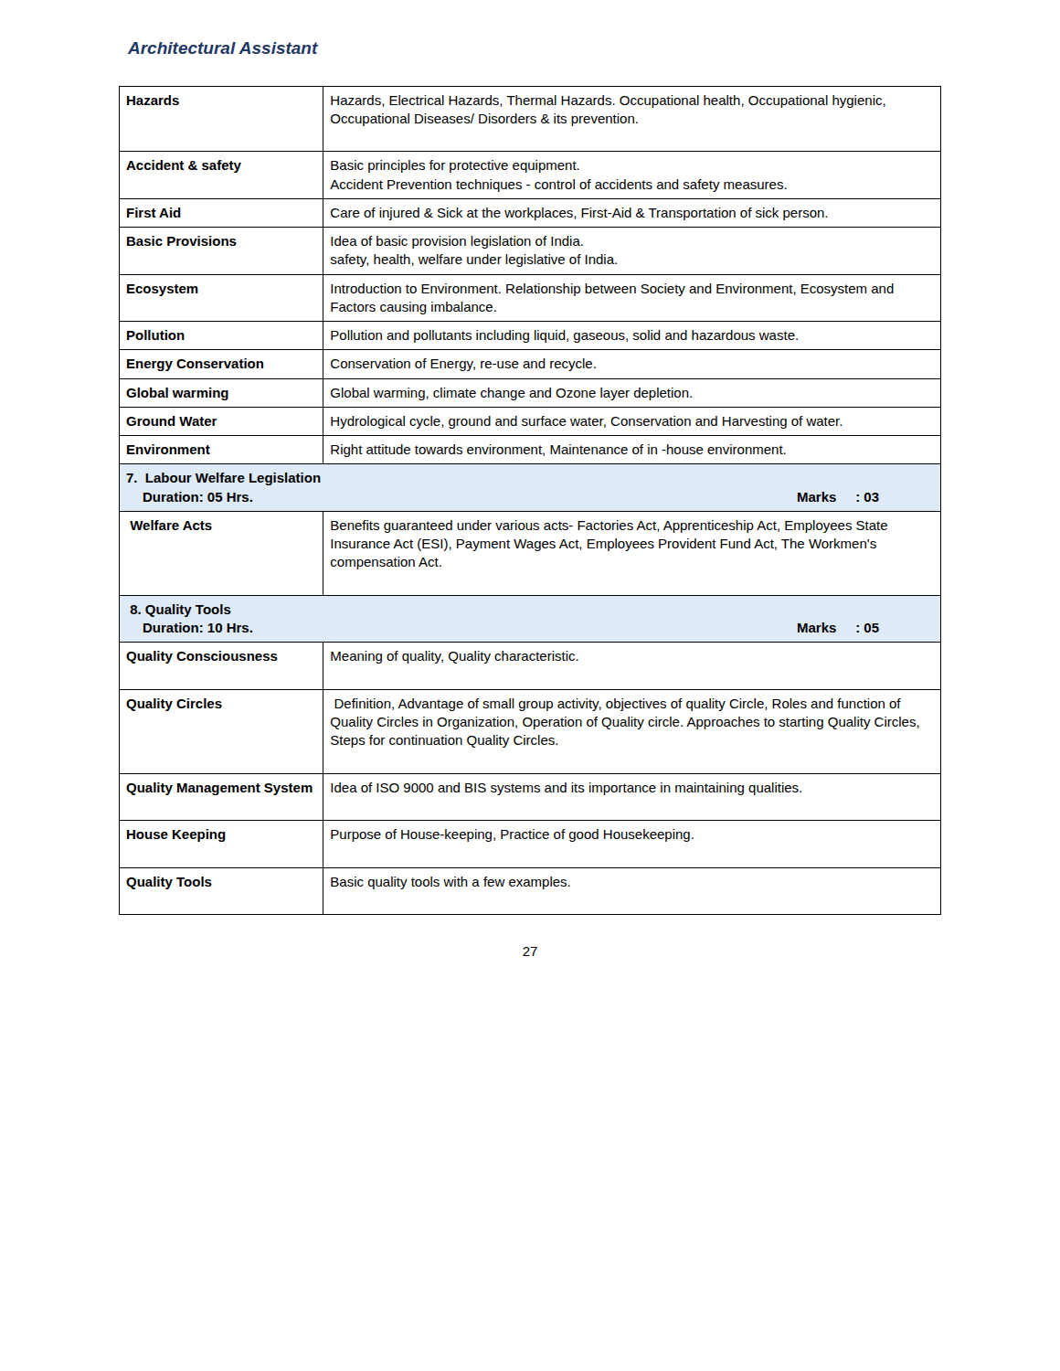Architectural Assistant
| Hazards | Hazards, Electrical Hazards, Thermal Hazards. Occupational health, Occupational hygienic, Occupational Diseases/ Disorders & its prevention. |
| Accident & safety | Basic principles for protective equipment. Accident Prevention techniques - control of accidents and safety measures. |
| First Aid | Care of injured & Sick at the workplaces, First-Aid & Transportation of sick person. |
| Basic Provisions | Idea of basic provision legislation of India. safety, health, welfare under legislative of India. |
| Ecosystem | Introduction to Environment. Relationship between Society and Environment, Ecosystem and Factors causing imbalance. |
| Pollution | Pollution and pollutants including liquid, gaseous, solid and hazardous waste. |
| Energy Conservation | Conservation of Energy, re-use and recycle. |
| Global warming | Global warming, climate change and Ozone layer depletion. |
| Ground Water | Hydrological cycle, ground and surface water, Conservation and Harvesting of water. |
| Environment | Right attitude towards environment, Maintenance of in -house environment. |
| 7. Labour Welfare Legislation Duration: 05 Hrs. Marks : 03 |
| Welfare Acts | Benefits guaranteed under various acts- Factories Act, Apprenticeship Act, Employees State Insurance Act (ESI), Payment Wages Act, Employees Provident Fund Act, The Workmen's compensation Act. |
| 8. Quality Tools Duration: 10 Hrs. Marks : 05 |
| Quality Consciousness | Meaning of quality, Quality characteristic. |
| Quality Circles | Definition, Advantage of small group activity, objectives of quality Circle, Roles and function of Quality Circles in Organization, Operation of Quality circle. Approaches to starting Quality Circles, Steps for continuation Quality Circles. |
| Quality Management System | Idea of ISO 9000 and BIS systems and its importance in maintaining qualities. |
| House Keeping | Purpose of House-keeping, Practice of good Housekeeping. |
| Quality Tools | Basic quality tools with a few examples. |
27